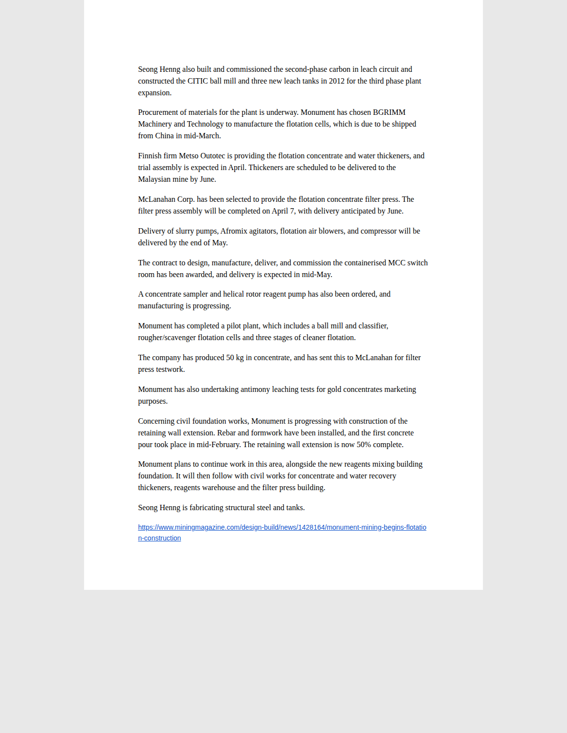Seong Henng also built and commissioned the second-phase carbon in leach circuit and constructed the CITIC ball mill and three new leach tanks in 2012 for the third phase plant expansion.
Procurement of materials for the plant is underway. Monument has chosen BGRIMM Machinery and Technology to manufacture the flotation cells, which is due to be shipped from China in mid-March.
Finnish firm Metso Outotec is providing the flotation concentrate and water thickeners, and trial assembly is expected in April. Thickeners are scheduled to be delivered to the Malaysian mine by June.
McLanahan Corp. has been selected to provide the flotation concentrate filter press. The filter press assembly will be completed on April 7, with delivery anticipated by June.
Delivery of slurry pumps, Afromix agitators, flotation air blowers, and compressor will be delivered by the end of May.
The contract to design, manufacture, deliver, and commission the containerised MCC switch room has been awarded, and delivery is expected in mid-May.
A concentrate sampler and helical rotor reagent pump has also been ordered, and manufacturing is progressing.
Monument has completed a pilot plant, which includes a ball mill and classifier, rougher/scavenger flotation cells and three stages of cleaner flotation.
The company has produced 50 kg in concentrate, and has sent this to McLanahan for filter press testwork.
Monument has also undertaking antimony leaching tests for gold concentrates marketing purposes.
Concerning civil foundation works, Monument is progressing with construction of the retaining wall extension. Rebar and formwork have been installed, and the first concrete pour took place in mid-February. The retaining wall extension is now 50% complete.
Monument plans to continue work in this area, alongside the new reagents mixing building foundation. It will then follow with civil works for concentrate and water recovery thickeners, reagents warehouse and the filter press building.
Seong Henng is fabricating structural steel and tanks.
https://www.miningmagazine.com/design-build/news/1428164/monument-mining-begins-flotation-construction